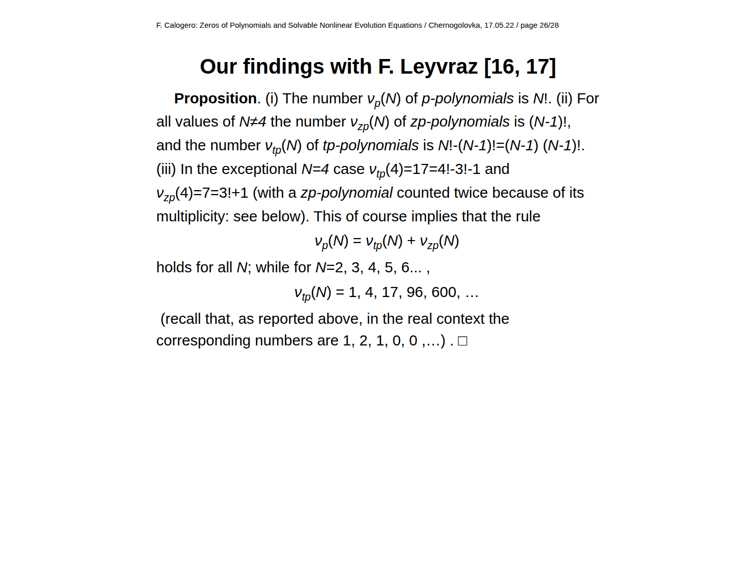F. Calogero: Zeros of Polynomials and Solvable Nonlinear Evolution Equations / Chernogolovka, 17.05.22 / page 26/28
Our findings with F. Leyvraz [16, 17]
Proposition. (i) The number νp(N) of p-polynomials is N!. (ii) For all values of N≠4 the number νzp(N) of zp-polynomials is (N-1)!, and the number νtp(N) of tp-polynomials is N!-(N-1)!=(N-1) (N-1)!. (iii) In the exceptional N=4 case νtp(4)=17=4!-3!-1 and νzp(4)=7=3!+1 (with a zp-polynomial counted twice because of its multiplicity: see below). This of course implies that the rule
νp(N) = νtp(N) + νzp(N)
holds for all N; while for N=2, 3, 4, 5, 6... ,
νtp(N) = 1, 4, 17, 96, 600, …
(recall that, as reported above, in the real context the corresponding numbers are 1, 2, 1, 0, 0 ,…) . □